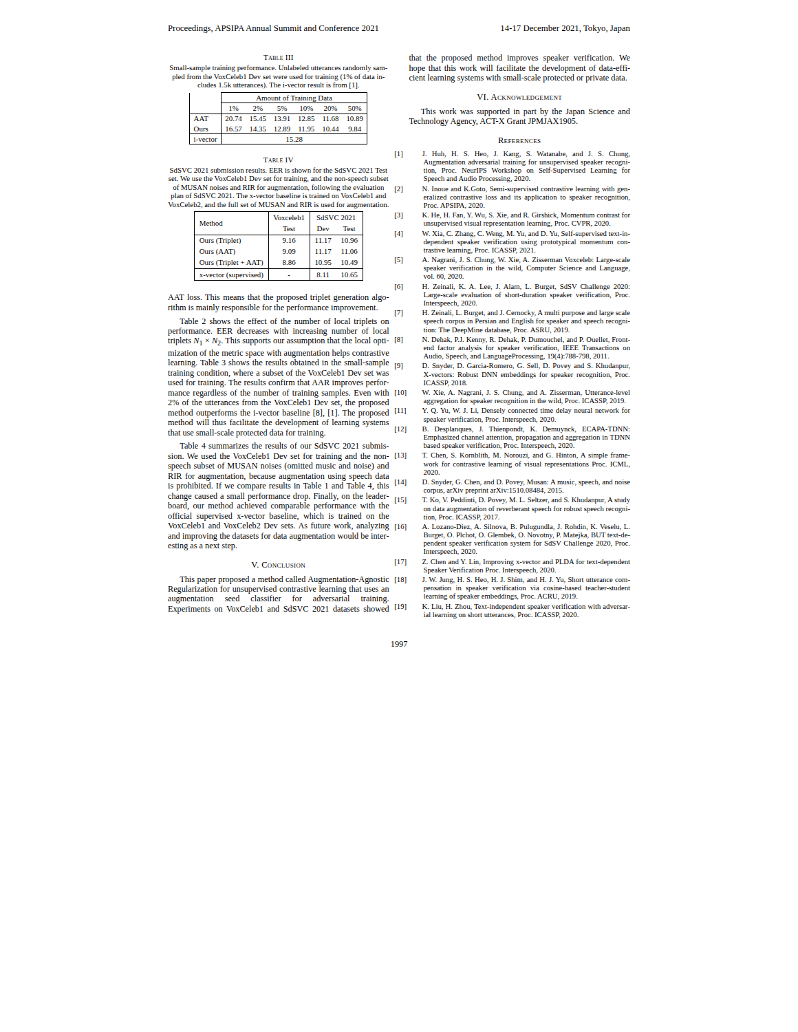Proceedings, APSIPA Annual Summit and Conference 2021
14-17 December 2021, Tokyo, Japan
Table III Small-sample training performance. Unlabeled utterances randomly sampled from the VoxCeleb1 Dev set were used for training (1% of data includes 1.5k utterances). The i-vector result is from [1].
| | Amount of Training Data |
| | 1% | 2% | 5% | 10% | 20% | 50% |
| AAT | 20.74 | 15.45 | 13.91 | 12.85 | 11.68 | 10.89 |
| Ours | 16.57 | 14.35 | 12.89 | 11.95 | 10.44 | 9.84 |
| i-vector | 15.28 |
Table IV SdSVC 2021 submission results. EER is shown for the SdSVC 2021 Test set. We use the VoxCeleb1 Dev set for training, and the non-speech subset of MUSAN noises and RIR for augmentation, following the evaluation plan of SdSVC 2021. The x-vector baseline is trained on VoxCeleb1 and VoxCeleb2, and the full set of MUSAN and RIR is used for augmentation.
| Method | Voxceleb1 | SdSVC 2021 |
| --- | --- | --- |
| Test | Dev | Test |
| Ours (Triplet) | 9.16 | 11.17 | 10.96 |
| Ours (AAT) | 9.09 | 11.17 | 11.06 |
| Ours (Triplet + AAT) | 8.86 | 10.95 | 10.49 |
| x-vector (supervised) | - | 8.11 | 10.65 |
AAT loss. This means that the proposed triplet generation algorithm is mainly responsible for the performance improvement.
Table 2 shows the effect of the number of local triplets on performance. EER decreases with increasing number of local triplets N1 × N2. This supports our assumption that the local optimization of the metric space with augmentation helps contrastive learning. Table 3 shows the results obtained in the small-sample training condition, where a subset of the VoxCeleb1 Dev set was used for training. The results confirm that AAR improves performance regardless of the number of training samples. Even with 2% of the utterances from the VoxCeleb1 Dev set, the proposed method outperforms the i-vector baseline [8], [1]. The proposed method will thus facilitate the development of learning systems that use small-scale protected data for training.
Table 4 summarizes the results of our SdSVC 2021 submission. We used the VoxCeleb1 Dev set for training and the non-speech subset of MUSAN noises (omitted music and noise) and RIR for augmentation, because augmentation using speech data is prohibited. If we compare results in Table 1 and Table 4, this change caused a small performance drop. Finally, on the leaderboard, our method achieved comparable performance with the official supervised x-vector baseline, which is trained on the VoxCeleb1 and VoxCeleb2 Dev sets. As future work, analyzing and improving the datasets for data augmentation would be interesting as a next step.
V. Conclusion
This paper proposed a method called Augmentation-Agnostic Regularization for unsupervised contrastive learning that uses an augmentation seed classifier for adversarial training. Experiments on VoxCeleb1 and SdSVC 2021 datasets showed that the proposed method improves speaker verification. We hope that this work will facilitate the development of data-efficient learning systems with small-scale protected or private data.
VI. Acknowledgement
This work was supported in part by the Japan Science and Technology Agency, ACT-X Grant JPMJAX1905.
References
[1] J. Huh, H. S. Heo, J. Kang, S. Watanabe, and J. S. Chung, Augmentation adversarial training for unsupervised speaker recognition, Proc. NeurIPS Workshop on Self-Supervised Learning for Speech and Audio Processing, 2020.
[2] N. Inoue and K.Goto, Semi-supervised contrastive learning with generalized contrastive loss and its application to speaker recognition, Proc. APSIPA, 2020.
[3] K. He, H. Fan, Y. Wu, S. Xie, and R. Girshick, Momentum contrast for unsupervised visual representation learning, Proc. CVPR, 2020.
[4] W. Xia, C. Zhang, C. Weng, M. Yu, and D. Yu, Self-supervised text-independent speaker verification using prototypical momentum contrastive learning, Proc. ICASSP, 2021.
[5] A. Nagrani, J. S. Chung, W. Xie, A. Zisserman Voxceleb: Large-scale speaker verification in the wild, Computer Science and Language, vol. 60, 2020.
[6] H. Zeinali, K. A. Lee, J. Alam, L. Burget, SdSV Challenge 2020: Large-scale evaluation of short-duration speaker verification, Proc. Interspeech, 2020.
[7] H. Zeinali, L. Burget, and J. Cernocky, A multi purpose and large scale speech corpus in Persian and English for speaker and speech recognition: The DeepMine database, Proc. ASRU, 2019.
[8] N. Dehak, P.J. Kenny, R. Dehak, P. Dumouchel, and P. Ouellet, Front-end factor analysis for speaker verification, IEEE Transactions on Audio, Speech, and LanguageProcessing, 19(4):788-798, 2011.
[9] D. Snyder, D. Garcia-Romero, G. Sell, D. Povey and S. Khudanpur, X-vectors: Robust DNN embeddings for speaker recognition, Proc. ICASSP, 2018.
[10] W. Xie, A. Nagrani, J. S. Chung, and A. Zisserman, Utterance-level aggregation for speaker recognition in the wild, Proc. ICASSP, 2019.
[11] Y. Q. Yu, W. J. Li, Densely connected time delay neural network for speaker verification, Proc. Interspeech, 2020.
[12] B. Desplanques, J. Thienpondt, K. Demuynck, ECAPA-TDNN: Emphasized channel attention, propagation and aggregation in TDNN based speaker verification, Proc. Interspeech, 2020.
[13] T. Chen, S. Kornblith, M. Norouzi, and G. Hinton, A simple framework for contrastive learning of visual representations Proc. ICML, 2020.
[14] D. Snyder, G. Chen, and D. Povey, Musan: A music, speech, and noise corpus, arXiv preprint arXiv:1510.08484, 2015.
[15] T. Ko, V. Peddinti, D. Povey, M. L. Seltzer, and S. Khudanpur, A study on data augmentation of reverberant speech for robust speech recognition, Proc. ICASSP, 2017.
[16] A. Lozano-Diez, A. Silnova, B. Pulugundla, J. Rohdin, K. Veselu, L. Burget, O. Plchot, O. Glembek, O. Novotny, P. Matejka, BUT text-dependent speaker verification system for SdSV Challenge 2020, Proc. Interspeech, 2020.
[17] Z. Chen and Y. Lin, Improving x-vector and PLDA for text-dependent Speaker Verification Proc. Interspeech, 2020.
[18] J. W. Jung, H. S. Heo, H. J. Shim, and H. J. Yu, Short utterance compensation in speaker verification via cosine-based teacher-student learning of speaker embeddings, Proc. ACRU, 2019.
[19] K. Liu, H. Zhou, Text-independent speaker verification with adversarial learning on short utterances, Proc. ICASSP, 2020.
1997